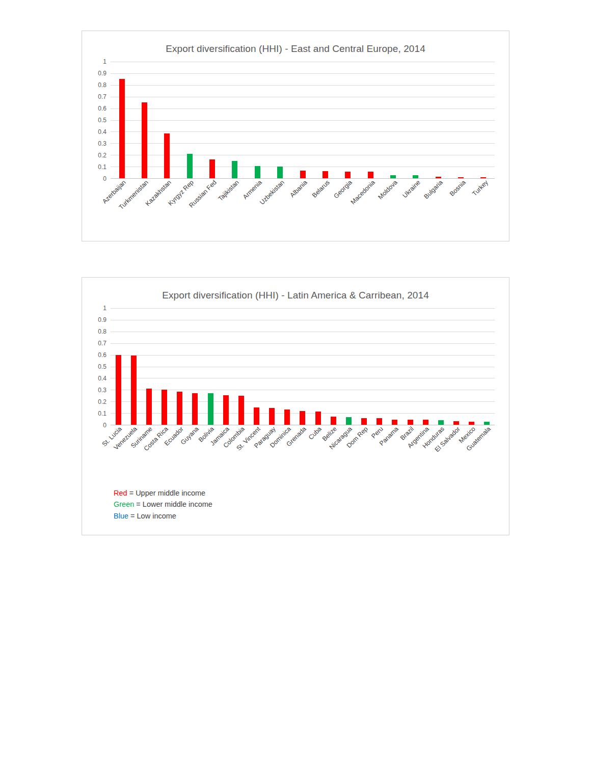Export diversification (HHI) - East and Central Europe, 2014
1 0.9 0.8 0.7 0.6 0.5 0.4 0.3 0.2 0.1 0
Azerbaijan
Turkmenistan
Kazakhstan
Kyrgyz Rep
Russian Fed
Tajikistan
Armenia
Uzbekistan
Albania
Belarus
Georgia
Macedonia
Moldova
Ukraine
Bulgaria
Bosnia
Turkey
Export diversification (HHI) - Latin America & Carribean, 2014
1 0.9 0.8 0.7 0.6 0.5 0.4 0.3 0.2 0.1 0
St. Lucia
Venezuela
Suriname
Costa Rica
Ecuador
Guyana
Bolivia
Jamaica
Colombia
St. Vincent
Paraguay
Dominica
Grenada
Cuba
Belize
Nicaragua
Dom Rep
Peru
Panama
Brazil
Argentina
Honduras
El Salvador
Mexico
Guatemala
Red = Upper middle income
Green = Lower middle income
Blue = Low income